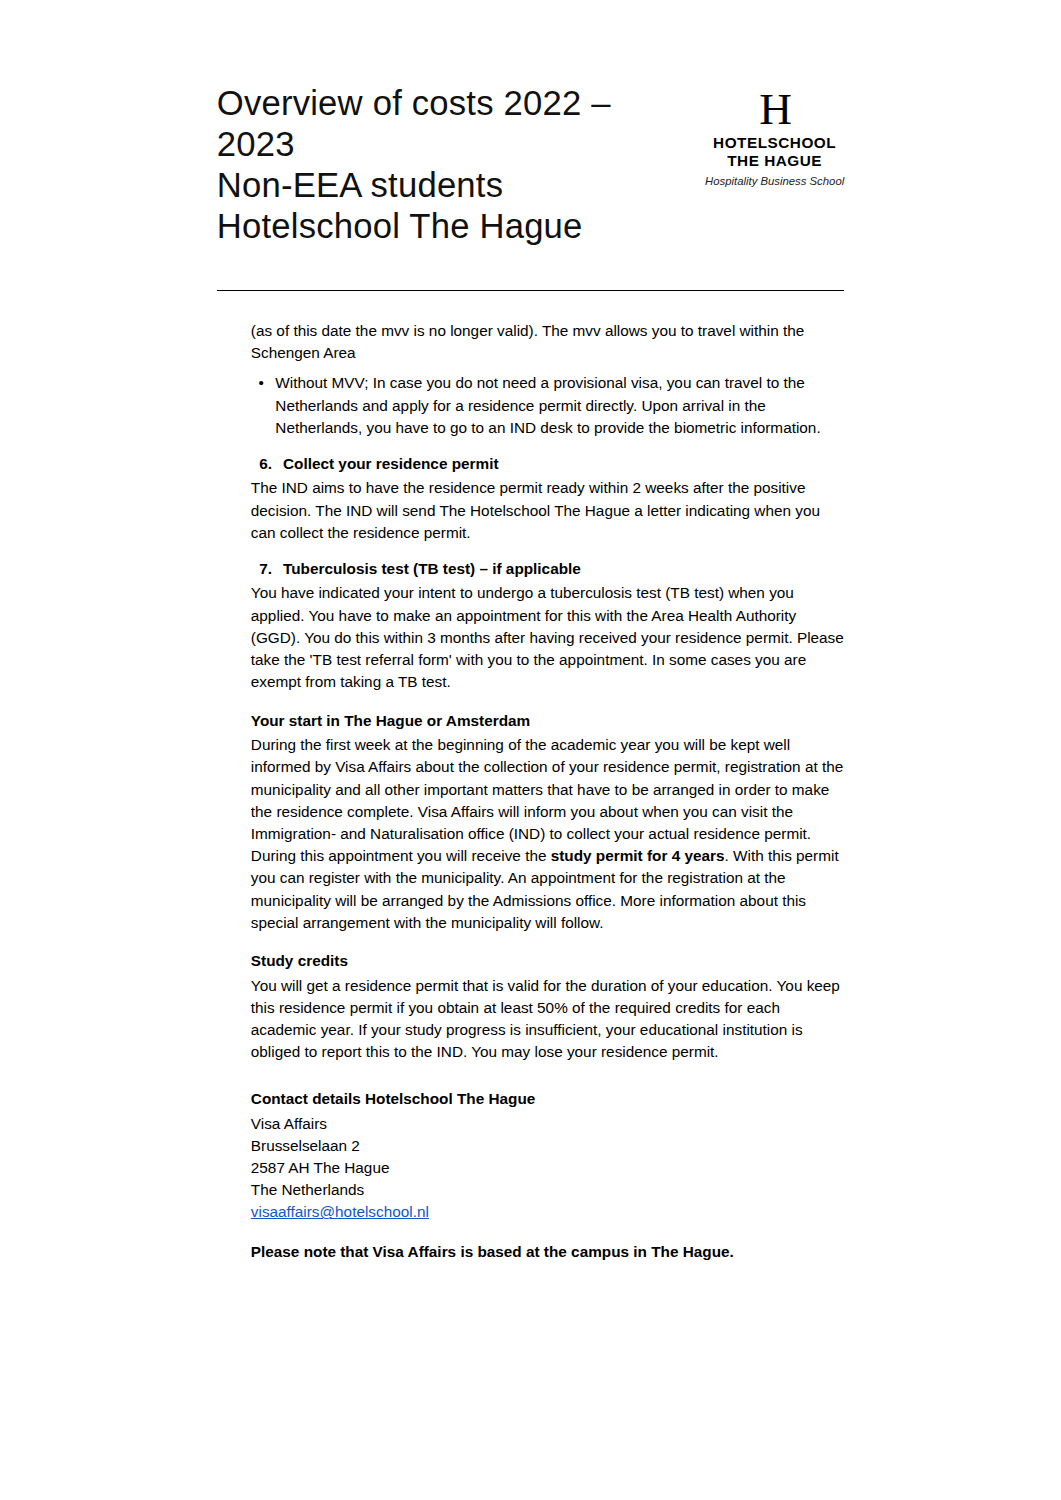Overview of costs 2022 – 2023
Non-EEA students
Hotelschool The Hague
H
HOTELSCHOOL
THE HAGUE
Hospitality Business School
(as of this date the mvv is no longer valid). The mvv allows you to travel within the Schengen Area
Without MVV; In case you do not need a provisional visa, you can travel to the Netherlands and apply for a residence permit directly. Upon arrival in the Netherlands, you have to go to an IND desk to provide the biometric information.
6. Collect your residence permit
The IND aims to have the residence permit ready within 2 weeks after the positive decision. The IND will send The Hotelschool The Hague a letter indicating when you can collect the residence permit.
7. Tuberculosis test (TB test) – if applicable
You have indicated your intent to undergo a tuberculosis test (TB test) when you applied. You have to make an appointment for this with the Area Health Authority (GGD). You do this within 3 months after having received your residence permit. Please take the 'TB test referral form' with you to the appointment. In some cases you are exempt from taking a TB test.
Your start in The Hague or Amsterdam
During the first week at the beginning of the academic year you will be kept well informed by Visa Affairs about the collection of your residence permit, registration at the municipality and all other important matters that have to be arranged in order to make the residence complete. Visa Affairs will inform you about when you can visit the Immigration- and Naturalisation office (IND) to collect your actual residence permit. During this appointment you will receive the study permit for 4 years. With this permit you can register with the municipality. An appointment for the registration at the municipality will be arranged by the Admissions office. More information about this special arrangement with the municipality will follow.
Study credits
You will get a residence permit that is valid for the duration of your education. You keep this residence permit if you obtain at least 50% of the required credits for each academic year. If your study progress is insufficient, your educational institution is obliged to report this to the IND. You may lose your residence permit.
Contact details Hotelschool The Hague
Visa Affairs
Brusselselaan 2
2587 AH The Hague
The Netherlands
visaaffairs@hotelschool.nl
Please note that Visa Affairs is based at the campus in The Hague.